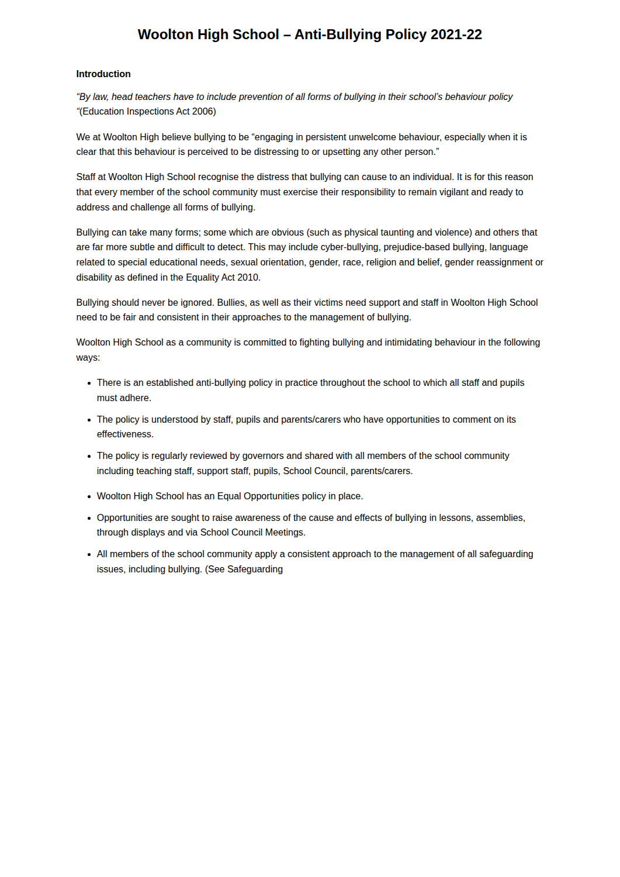Woolton High School – Anti-Bullying Policy 2021-22
Introduction
“By law, head teachers have to include prevention of all forms of bullying in their school’s behaviour policy “(Education Inspections Act 2006)
We at Woolton High believe bullying to be “engaging in persistent unwelcome behaviour, especially when it is clear that this behaviour is perceived to be distressing to or upsetting any other person.”
Staff at Woolton High School recognise the distress that bullying can cause to an individual. It is for this reason that every member of the school community must exercise their responsibility to remain vigilant and ready to address and challenge all forms of bullying.
Bullying can take many forms; some which are obvious (such as physical taunting and violence) and others that are far more subtle and difficult to detect. This may include cyber-bullying, prejudice-based bullying, language related to special educational needs, sexual orientation, gender, race, religion and belief, gender reassignment or disability as defined in the Equality Act 2010.
Bullying should never be ignored. Bullies, as well as their victims need support and staff in Woolton High School need to be fair and consistent in their approaches to the management of bullying.
Woolton High School as a community is committed to fighting bullying and intimidating behaviour in the following ways:
There is an established anti-bullying policy in practice throughout the school to which all staff and pupils must adhere.
The policy is understood by staff, pupils and parents/carers who have opportunities to comment on its effectiveness.
The policy is regularly reviewed by governors and shared with all members of the school community including teaching staff, support staff, pupils, School Council, parents/carers.
Woolton High School has an Equal Opportunities policy in place.
Opportunities are sought to raise awareness of the cause and effects of bullying in lessons, assemblies, through displays and via School Council Meetings.
All members of the school community apply a consistent approach to the management of all safeguarding issues, including bullying. (See Safeguarding